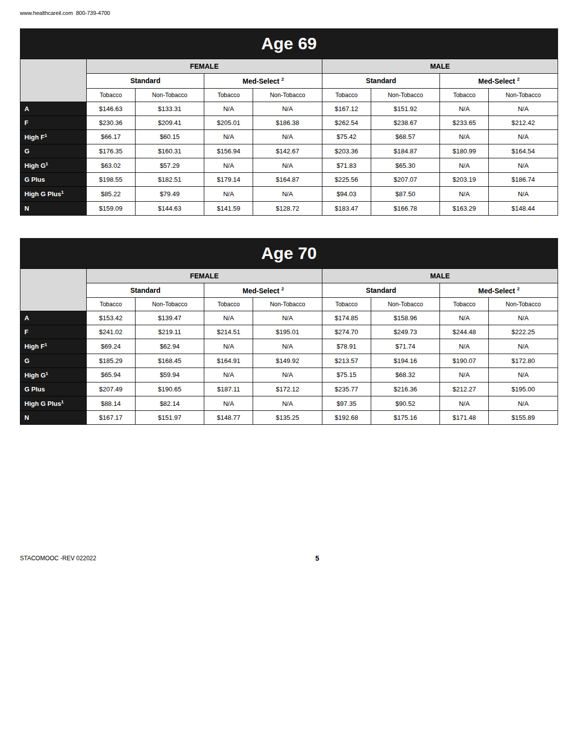www.healthcareil.com 800-739-4700
Age 69
| | FEMALE | MALE |
| --- | --- | --- |
| Standard | Med-Select 2 | Standard | Med-Select 2 |
| Tobacco | Non-Tobacco | Tobacco | Non-Tobacco | Tobacco | Non-Tobacco | Tobacco | Non-Tobacco |
| A | $146.63 | $133.31 | N/A | N/A | $167.12 | $151.92 | N/A | N/A |
| F | $230.36 | $209.41 | $205.01 | $186.38 | $262.54 | $238.67 | $233.65 | $212.42 |
| High F 1 | $66.17 | $60.15 | N/A | N/A | $75.42 | $68.57 | N/A | N/A |
| G | $176.35 | $160.31 | $156.94 | $142.67 | $203.36 | $184.87 | $180.99 | $164.54 |
| High G 1 | $63.02 | $57.29 | N/A | N/A | $71.83 | $65.30 | N/A | N/A |
| G Plus | $198.55 | $182.51 | $179.14 | $164.87 | $225.56 | $207.07 | $203.19 | $186.74 |
| High G Plus 1 | $85.22 | $79.49 | N/A | N/A | $94.03 | $87.50 | N/A | N/A |
| N | $159.09 | $144.63 | $141.59 | $128.72 | $183.47 | $166.78 | $163.29 | $148.44 |
Age 70
| | FEMALE | MALE |
| --- | --- | --- |
| Standard | Med-Select 2 | Standard | Med-Select 2 |
| Tobacco | Non-Tobacco | Tobacco | Non-Tobacco | Tobacco | Non-Tobacco | Tobacco | Non-Tobacco |
| A | $153.42 | $139.47 | N/A | N/A | $174.85 | $158.96 | N/A | N/A |
| F | $241.02 | $219.11 | $214.51 | $195.01 | $274.70 | $249.73 | $244.48 | $222.25 |
| High F 1 | $69.24 | $62.94 | N/A | N/A | $78.91 | $71.74 | N/A | N/A |
| G | $185.29 | $168.45 | $164.91 | $149.92 | $213.57 | $194.16 | $190.07 | $172.80 |
| High G 1 | $65.94 | $59.94 | N/A | N/A | $75.15 | $68.32 | N/A | N/A |
| G Plus | $207.49 | $190.65 | $187.11 | $172.12 | $235.77 | $216.36 | $212.27 | $195.00 |
| High G Plus 1 | $88.14 | $82.14 | N/A | N/A | $97.35 | $90.52 | N/A | N/A |
| N | $167.17 | $151.97 | $148.77 | $135.25 | $192.68 | $175.16 | $171.48 | $155.89 |
STACOMOOC -REV 022022 5